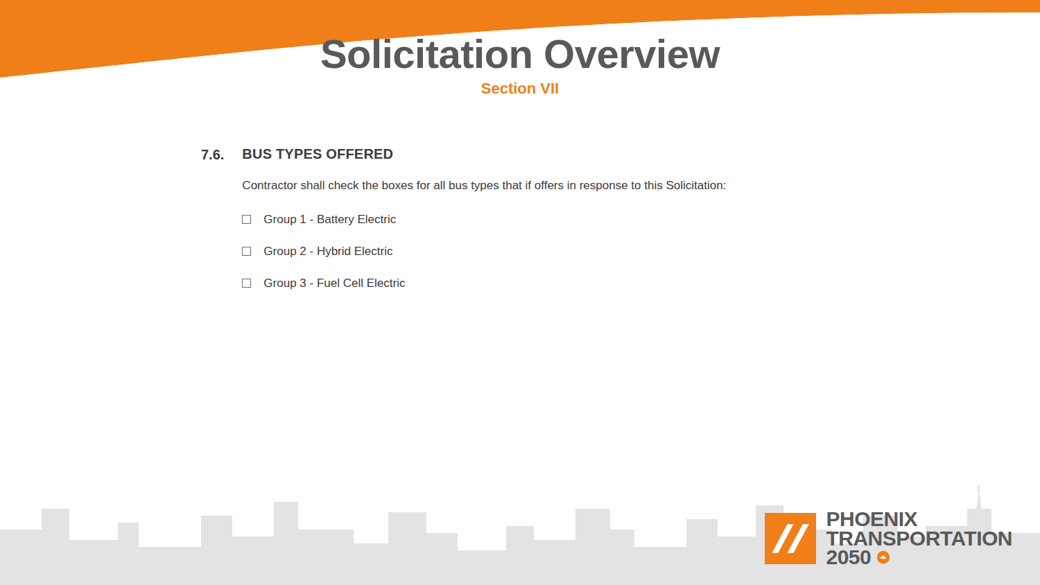Solicitation Overview
Section VII
7.6.
BUS TYPES OFFERED
Contractor shall check the boxes for all bus types that if offers in response to this Solicitation:
Group 1 - Battery Electric
Group 2 - Hybrid Electric
Group 3 - Fuel Cell Electric
PHOENIX TRANSPORTATION 2050